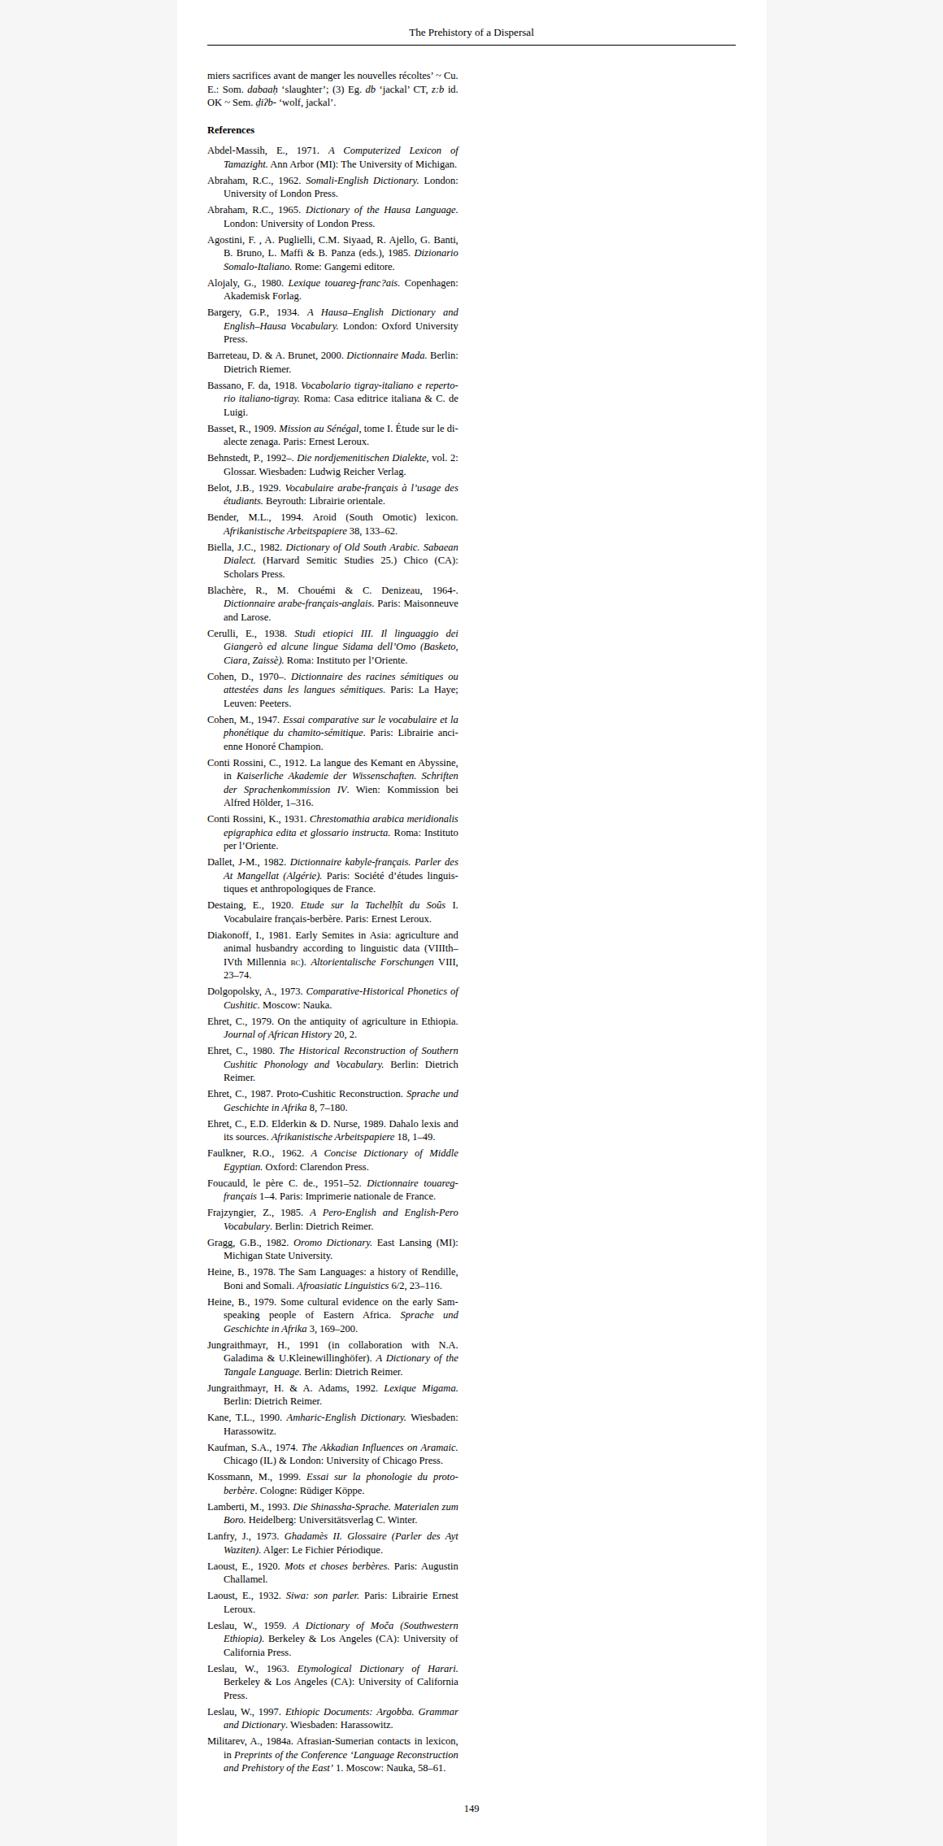The Prehistory of a Dispersal
miers sacrifices avant de manger les nouvelles récoltes’ ~ Cu. E.: Som. dabaaḥ ‘slaughter’; (3) Eg. db ‘jackal’ CT, z:b id. OK ~ Sem. ḏiʔb- ‘wolf, jackal’.
References
Abdel-Massih, E., 1971. A Computerized Lexicon of Tamazight. Ann Arbor (MI): The University of Michigan.
Abraham, R.C., 1962. Somali-English Dictionary. London: University of London Press.
Abraham, R.C., 1965. Dictionary of the Hausa Language. London: University of London Press.
Agostini, F. , A. Puglielli, C.M. Siyaad, R. Ajello, G. Banti, B. Bruno, L. Maffi & B. Panza (eds.), 1985. Dizionario Somalo-Italiano. Rome: Gangemi editore.
Alojaly, G., 1980. Lexique touareg-franc?ais. Copenhagen: Akademisk Forlag.
Bargery, G.P., 1934. A Hausa–English Dictionary and English–Hausa Vocabulary. London: Oxford University Press.
Barreteau, D. & A. Brunet, 2000. Dictionnaire Mada. Berlin: Dietrich Riemer.
Bassano, F. da, 1918. Vocabolario tigray-italiano e repertorio italiano-tigray. Roma: Casa editrice italiana & C. de Luigi.
Basset, R., 1909. Mission au Sénégal, tome I. Étude sur le dialecte zenaga. Paris: Ernest Leroux.
Behnstedt, P., 1992–. Die nordjemenitischen Dialekte, vol. 2: Glossar. Wiesbaden: Ludwig Reicher Verlag.
Belot, J.B., 1929. Vocabulaire arabe-français à l’usage des étudiants. Beyrouth: Librairie orientale.
Bender, M.L., 1994. Aroid (South Omotic) lexicon. Afrikanistische Arbeitspapiere 38, 133–62.
Biella, J.C., 1982. Dictionary of Old South Arabic. Sabaean Dialect. (Harvard Semitic Studies 25.) Chico (CA): Scholars Press.
Blachère, R., M. Chouémi & C. Denizeau, 1964-. Dictionnaire arabe-français-anglais. Paris: Maisonneuve and Larose.
Cerulli, E., 1938. Studi etiopici III. Il linguaggio dei Giangerò ed alcune lingue Sidama dell’Omo (Basketo, Ciara, Zaissè). Roma: Instituto per l’Oriente.
Cohen, D., 1970–. Dictionnaire des racines sémitiques ou attestées dans les langues sémitiques. Paris: La Haye; Leuven: Peeters.
Cohen, M., 1947. Essai comparative sur le vocabulaire et la phonétique du chamito-sémitique. Paris: Librairie ancienne Honoré Champion.
Conti Rossini, C., 1912. La langue des Kemant en Abyssine, in Kaiserliche Akademie der Wissenschaften. Schriften der Sprachenkommission IV. Wien: Kommission bei Alfred Hölder, 1–316.
Conti Rossini, K., 1931. Chrestomathia arabica meridionalis epigraphica edita et glossario instructa. Roma: Instituto per l’Oriente.
Dallet, J-M., 1982. Dictionnaire kabyle-français. Parler des At Mangellat (Algérie). Paris: Société d’études linguistiques et anthropologiques de France.
Destaing, E., 1920. Etude sur la Tachelḥît du Soûs I. Vocabulaire français-berbère. Paris: Ernest Leroux.
Diakonoff, I., 1981. Early Semites in Asia: agriculture and animal husbandry according to linguistic data (VIIIth–IVth Millennia bc). Altorientalische Forschungen VIII, 23–74.
Dolgopolsky, A., 1973. Comparative-Historical Phonetics of Cushitic. Moscow: Nauka.
Ehret, C., 1979. On the antiquity of agriculture in Ethiopia. Journal of African History 20, 2.
Ehret, C., 1980. The Historical Reconstruction of Southern Cushitic Phonology and Vocabulary. Berlin: Dietrich Reimer.
Ehret, C., 1987. Proto-Cushitic Reconstruction. Sprache und Geschichte in Afrika 8, 7–180.
Ehret, C., E.D. Elderkin & D. Nurse, 1989. Dahalo lexis and its sources. Afrikanistische Arbeitspapiere 18, 1–49.
Faulkner, R.O., 1962. A Concise Dictionary of Middle Egyptian. Oxford: Clarendon Press.
Foucauld, le père C. de., 1951–52. Dictionnaire touareg-français 1–4. Paris: Imprimerie nationale de France.
Frajzyngier, Z., 1985. A Pero-English and English-Pero Vocabulary. Berlin: Dietrich Reimer.
Gragg, G.B., 1982. Oromo Dictionary. East Lansing (MI): Michigan State University.
Heine, B., 1978. The Sam Languages: a history of Rendille, Boni and Somali. Afroasiatic Linguistics 6/2, 23–116.
Heine, B., 1979. Some cultural evidence on the early Sam-speaking people of Eastern Africa. Sprache und Geschichte in Afrika 3, 169–200.
Jungraithmayr, H., 1991 (in collaboration with N.A. Galadima & U.Kleinewillinghöfer). A Dictionary of the Tangale Language. Berlin: Dietrich Reimer.
Jungraithmayr, H. & A. Adams, 1992. Lexique Migama. Berlin: Dietrich Reimer.
Kane, T.L., 1990. Amharic-English Dictionary. Wiesbaden: Harassowitz.
Kaufman, S.A., 1974. The Akkadian Influences on Aramaic. Chicago (IL) & London: University of Chicago Press.
Kossmann, M., 1999. Essai sur la phonologie du proto-berbère. Cologne: Rüdiger Köppe.
Lamberti, M., 1993. Die Shinassha-Sprache. Materialen zum Boro. Heidelberg: Universitätsverlag C. Winter.
Lanfry, J., 1973. Ghadamès II. Glossaire (Parler des Ayt Waziten). Alger: Le Fichier Périodique.
Laoust, E., 1920. Mots et choses berbères. Paris: Augustin Challamel.
Laoust, E., 1932. Siwa: son parler. Paris: Librairie Ernest Leroux.
Leslau, W., 1959. A Dictionary of Moča (Southwestern Ethiopia). Berkeley & Los Angeles (CA): University of California Press.
Leslau, W., 1963. Etymological Dictionary of Harari. Berkeley & Los Angeles (CA): University of California Press.
Leslau, W., 1997. Ethiopic Documents: Argobba. Grammar and Dictionary. Wiesbaden: Harassowitz.
Militarev, A., 1984a. Afrasian-Sumerian contacts in lexicon, in Preprints of the Conference ‘Language Reconstruction and Prehistory of the East’ 1. Moscow: Nauka, 58–61.
149